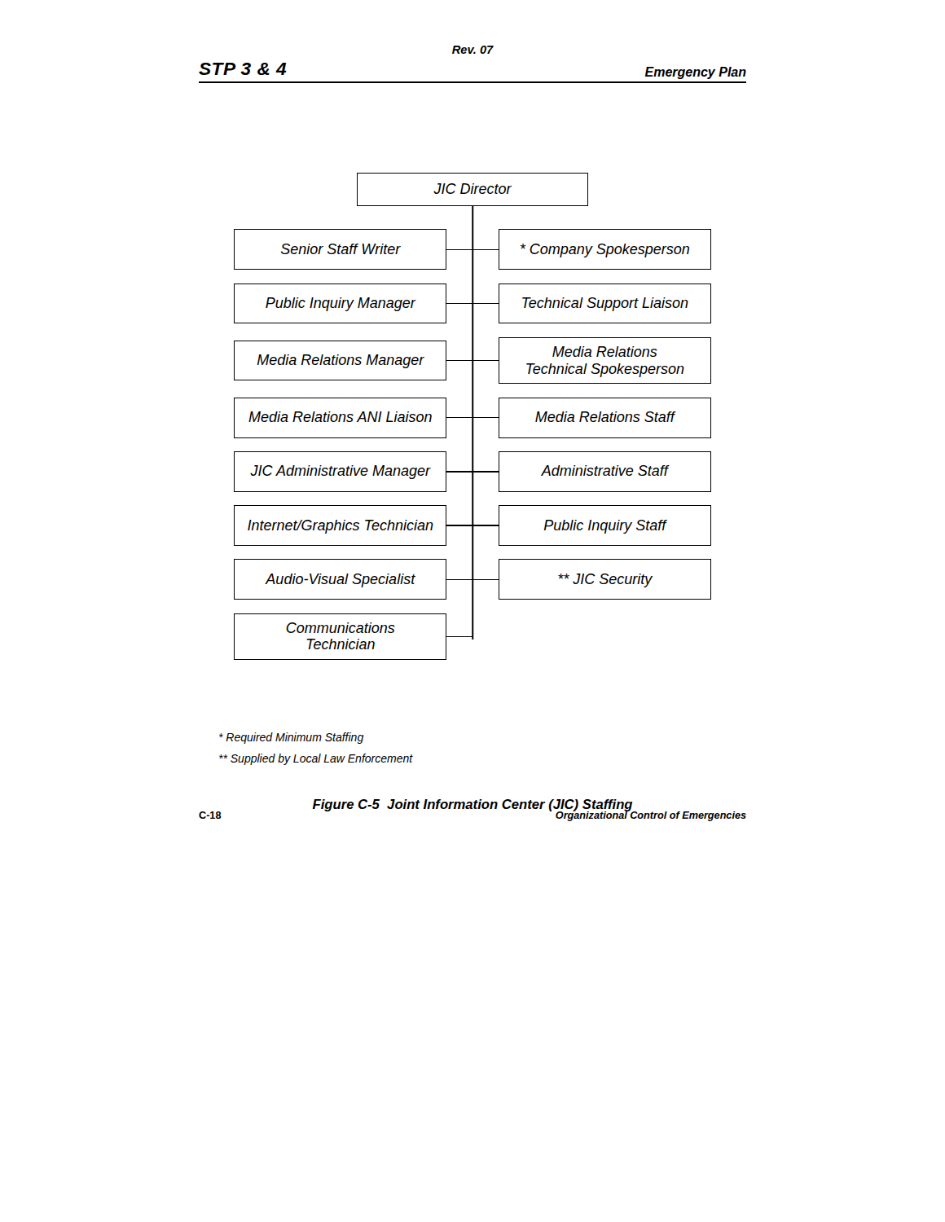Rev. 07
STP 3 & 4
Emergency Plan
JIC Director
Senior Staff Writer
* Company Spokesperson
Public Inquiry Manager
Technical Support Liaison
Media Relations Manager
Media Relations
Technical Spokesperson
Media Relations ANI Liaison
Media Relations Staff
JIC Administrative Manager
Administrative Staff
Internet/Graphics Technician
Public Inquiry Staff
Audio-Visual Specialist
** JIC Security
Communications
Technician
* Required Minimum Staffing
** Supplied by Local Law Enforcement
Figure C-5 Joint Information Center (JIC) Staffing
C-18
Organizational Control of Emergencies